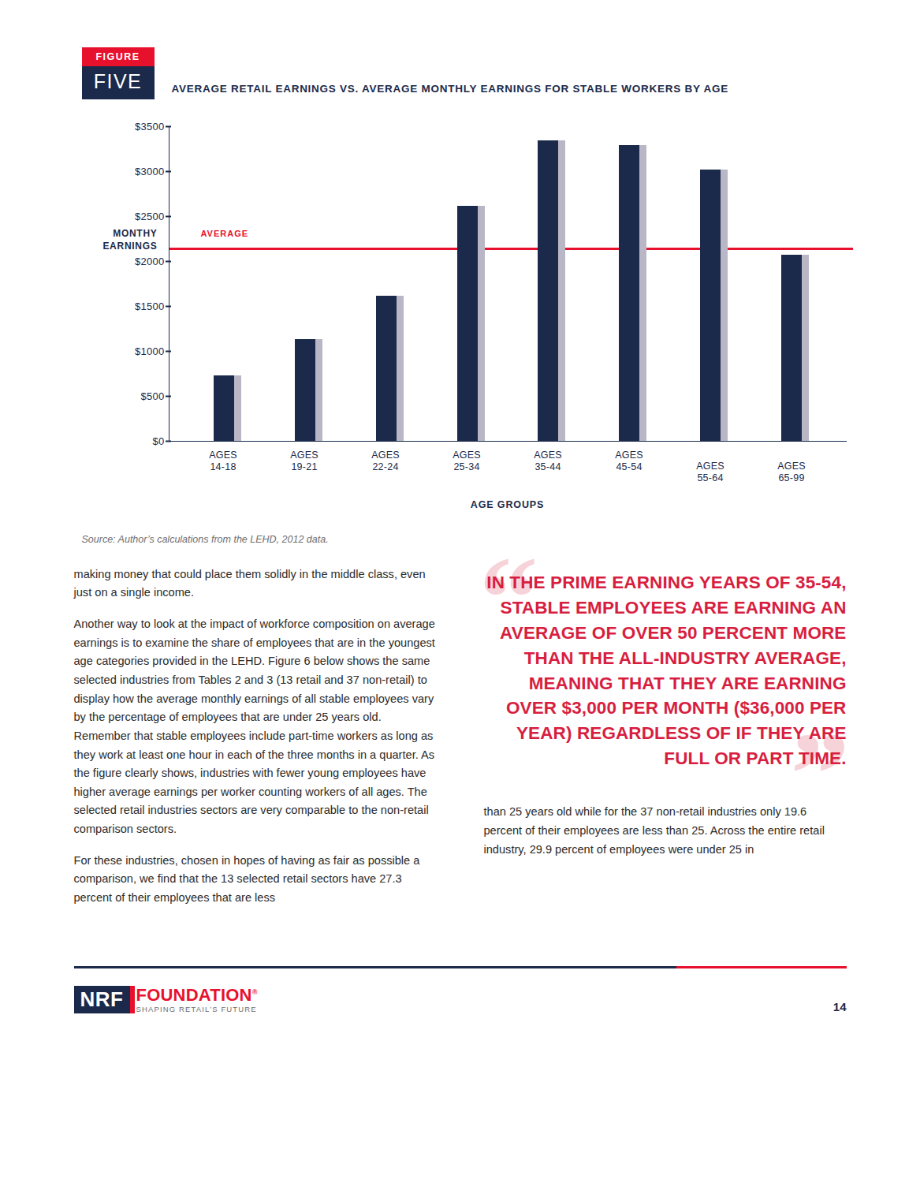FIGURE
FIVE
AVERAGE RETAIL EARNINGS VS. AVERAGE MONTHLY EARNINGS FOR STABLE WORKERS BY AGE
MONTHY
EARNINGS
$3500
$3000
$2500
$2000
$1500
$1000
$500
$0
AVERAGE
AGES
14-18
AGES
19-21
AGES
22-24
AGES
25-34
AGES
35-44
AGES
45-54
AGES
55-64
AGES
65-99
AGE GROUPS
Source: Author’s calculations from the LEHD, 2012 data.
making money that could place them solidly in the middle class, even just on a single income.
Another way to look at the impact of workforce composition on average earnings is to examine the share of employees that are in the youngest age categories provided in the LEHD. Figure 6 below shows the same selected industries from Tables 2 and 3 (13 retail and 37 non-retail) to display how the average monthly earnings of all stable employees vary by the percentage of employees that are under 25 years old. Remember that stable employees include part-time workers as long as they work at least one hour in each of the three months in a quarter. As the figure clearly shows, industries with fewer young employees have higher average earnings per worker counting workers of all ages. The selected retail industries sectors are very comparable to the non-retail comparison sectors.
For these industries, chosen in hopes of having as fair as possible a comparison, we find that the 13 selected retail sectors have 27.3 percent of their employees that are less
“ ” IN THE PRIME EARNING YEARS OF 35-54, STABLE EMPLOYEES ARE EARNING AN AVERAGE OF OVER 50 PERCENT MORE THAN THE ALL-INDUSTRY AVERAGE, MEANING THAT THEY ARE EARNING OVER $3,000 PER MONTH ($36,000 PER YEAR) REGARDLESS OF IF THEY ARE FULL OR PART TIME.
than 25 years old while for the 37 non-retail industries only 19.6 percent of their employees are less than 25. Across the entire retail industry, 29.9 percent of employees were under 25 in
NRF
FOUNDATION®
SHAPING RETAIL’S FUTURE
14